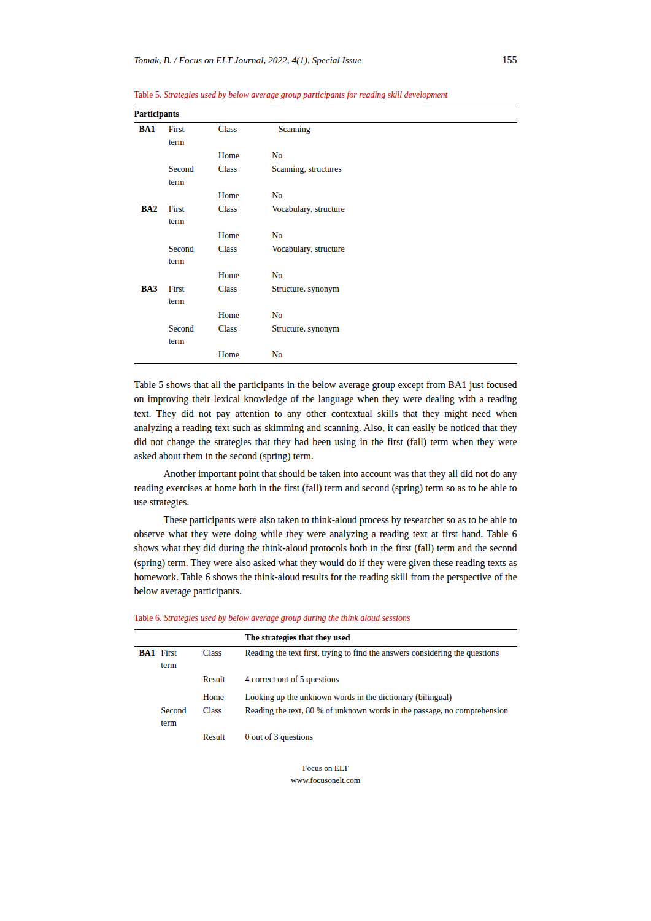Tomak, B. / Focus on ELT Journal, 2022, 4(1), Special Issue
155
Table 5. Strategies used by below average group participants for reading skill development
| Participants |
| --- |
| BA1 | First term | Class | Scanning |
| | | Home | No |
| | Second term | Class | Scanning, structures |
| | | Home | No |
| BA2 | First term | Class | Vocabulary, structure |
| | | Home | No |
| | Second term | Class | Vocabulary, structure |
| | | Home | No |
| BA3 | First term | Class | Structure, synonym |
| | | Home | No |
| | Second term | Class | Structure, synonym |
| | | Home | No |
Table 5 shows that all the participants in the below average group except from BA1 just focused on improving their lexical knowledge of the language when they were dealing with a reading text. They did not pay attention to any other contextual skills that they might need when analyzing a reading text such as skimming and scanning. Also, it can easily be noticed that they did not change the strategies that they had been using in the first (fall) term when they were asked about them in the second (spring) term.
Another important point that should be taken into account was that they all did not do any reading exercises at home both in the first (fall) term and second (spring) term so as to be able to use strategies.
These participants were also taken to think-aloud process by researcher so as to be able to observe what they were doing while they were analyzing a reading text at first hand. Table 6 shows what they did during the think-aloud protocols both in the first (fall) term and the second (spring) term. They were also asked what they would do if they were given these reading texts as homework. Table 6 shows the think-aloud results for the reading skill from the perspective of the below average participants.
Table 6. Strategies used by below average group during the think aloud sessions
| | | | The strategies that they used |
| --- | --- | --- | --- |
| BA1 | First term | Class | Reading the text first, trying to find the answers considering the questions |
| | | Result | 4 correct out of 5 questions |
| | | Home | Looking up the unknown words in the dictionary (bilingual) |
| | Second term | Class | Reading the text, 80 % of unknown words in the passage, no comprehension |
| | | Result | 0 out of 3 questions |
Focus on ELT www.focusonelt.com